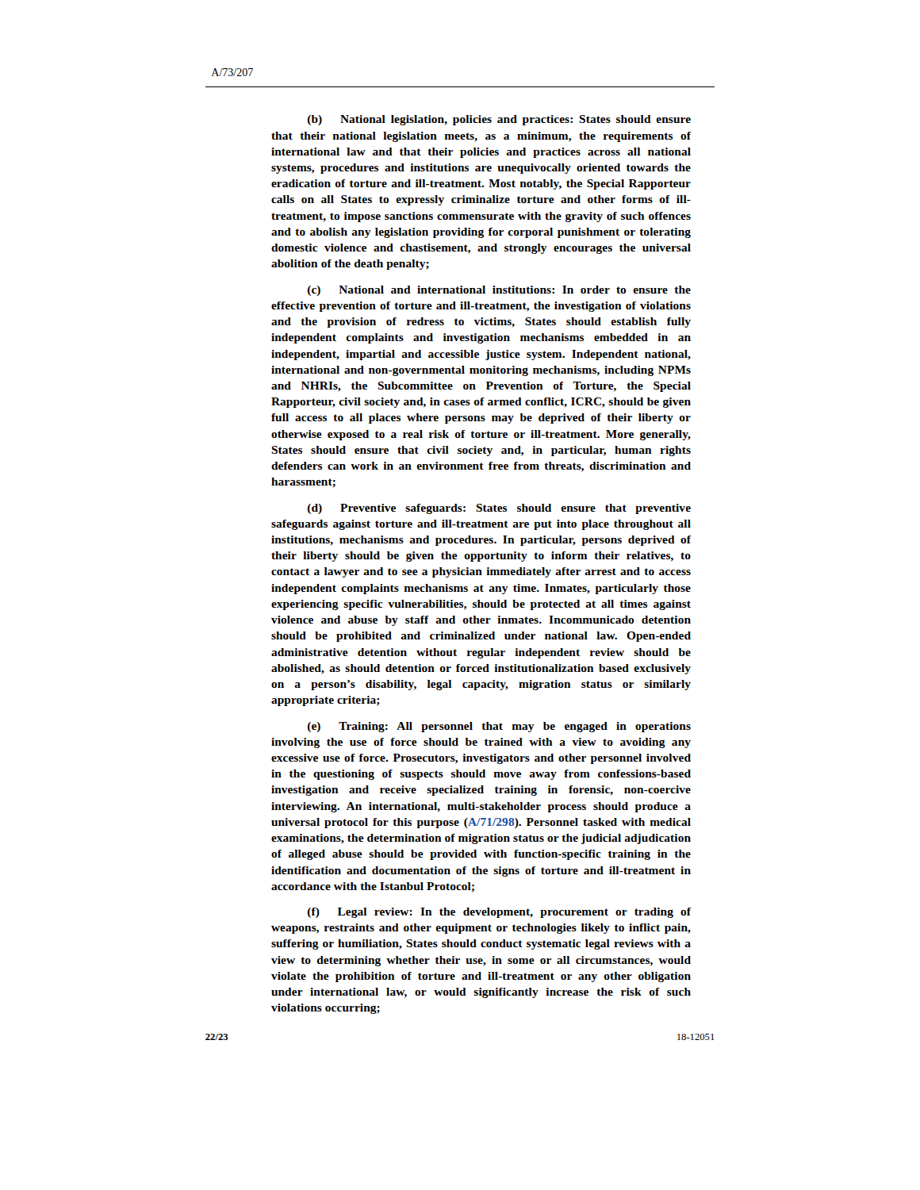A/73/207
(b) National legislation, policies and practices: States should ensure that their national legislation meets, as a minimum, the requirements of international law and that their policies and practices across all national systems, procedures and institutions are unequivocally oriented towards the eradication of torture and ill-treatment. Most notably, the Special Rapporteur calls on all States to expressly criminalize torture and other forms of ill-treatment, to impose sanctions commensurate with the gravity of such offences and to abolish any legislation providing for corporal punishment or tolerating domestic violence and chastisement, and strongly encourages the universal abolition of the death penalty;
(c) National and international institutions: In order to ensure the effective prevention of torture and ill-treatment, the investigation of violations and the provision of redress to victims, States should establish fully independent complaints and investigation mechanisms embedded in an independent, impartial and accessible justice system. Independent national, international and non-governmental monitoring mechanisms, including NPMs and NHRIs, the Subcommittee on Prevention of Torture, the Special Rapporteur, civil society and, in cases of armed conflict, ICRC, should be given full access to all places where persons may be deprived of their liberty or otherwise exposed to a real risk of torture or ill-treatment. More generally, States should ensure that civil society and, in particular, human rights defenders can work in an environment free from threats, discrimination and harassment;
(d) Preventive safeguards: States should ensure that preventive safeguards against torture and ill-treatment are put into place throughout all institutions, mechanisms and procedures. In particular, persons deprived of their liberty should be given the opportunity to inform their relatives, to contact a lawyer and to see a physician immediately after arrest and to access independent complaints mechanisms at any time. Inmates, particularly those experiencing specific vulnerabilities, should be protected at all times against violence and abuse by staff and other inmates. Incommunicado detention should be prohibited and criminalized under national law. Open-ended administrative detention without regular independent review should be abolished, as should detention or forced institutionalization based exclusively on a person’s disability, legal capacity, migration status or similarly appropriate criteria;
(e) Training: All personnel that may be engaged in operations involving the use of force should be trained with a view to avoiding any excessive use of force. Prosecutors, investigators and other personnel involved in the questioning of suspects should move away from confessions-based investigation and receive specialized training in forensic, non-coercive interviewing. An international, multi-stakeholder process should produce a universal protocol for this purpose (A/71/298). Personnel tasked with medical examinations, the determination of migration status or the judicial adjudication of alleged abuse should be provided with function-specific training in the identification and documentation of the signs of torture and ill-treatment in accordance with the Istanbul Protocol;
(f) Legal review: In the development, procurement or trading of weapons, restraints and other equipment or technologies likely to inflict pain, suffering or humiliation, States should conduct systematic legal reviews with a view to determining whether their use, in some or all circumstances, would violate the prohibition of torture and ill-treatment or any other obligation under international law, or would significantly increase the risk of such violations occurring;
22/23 18-12051